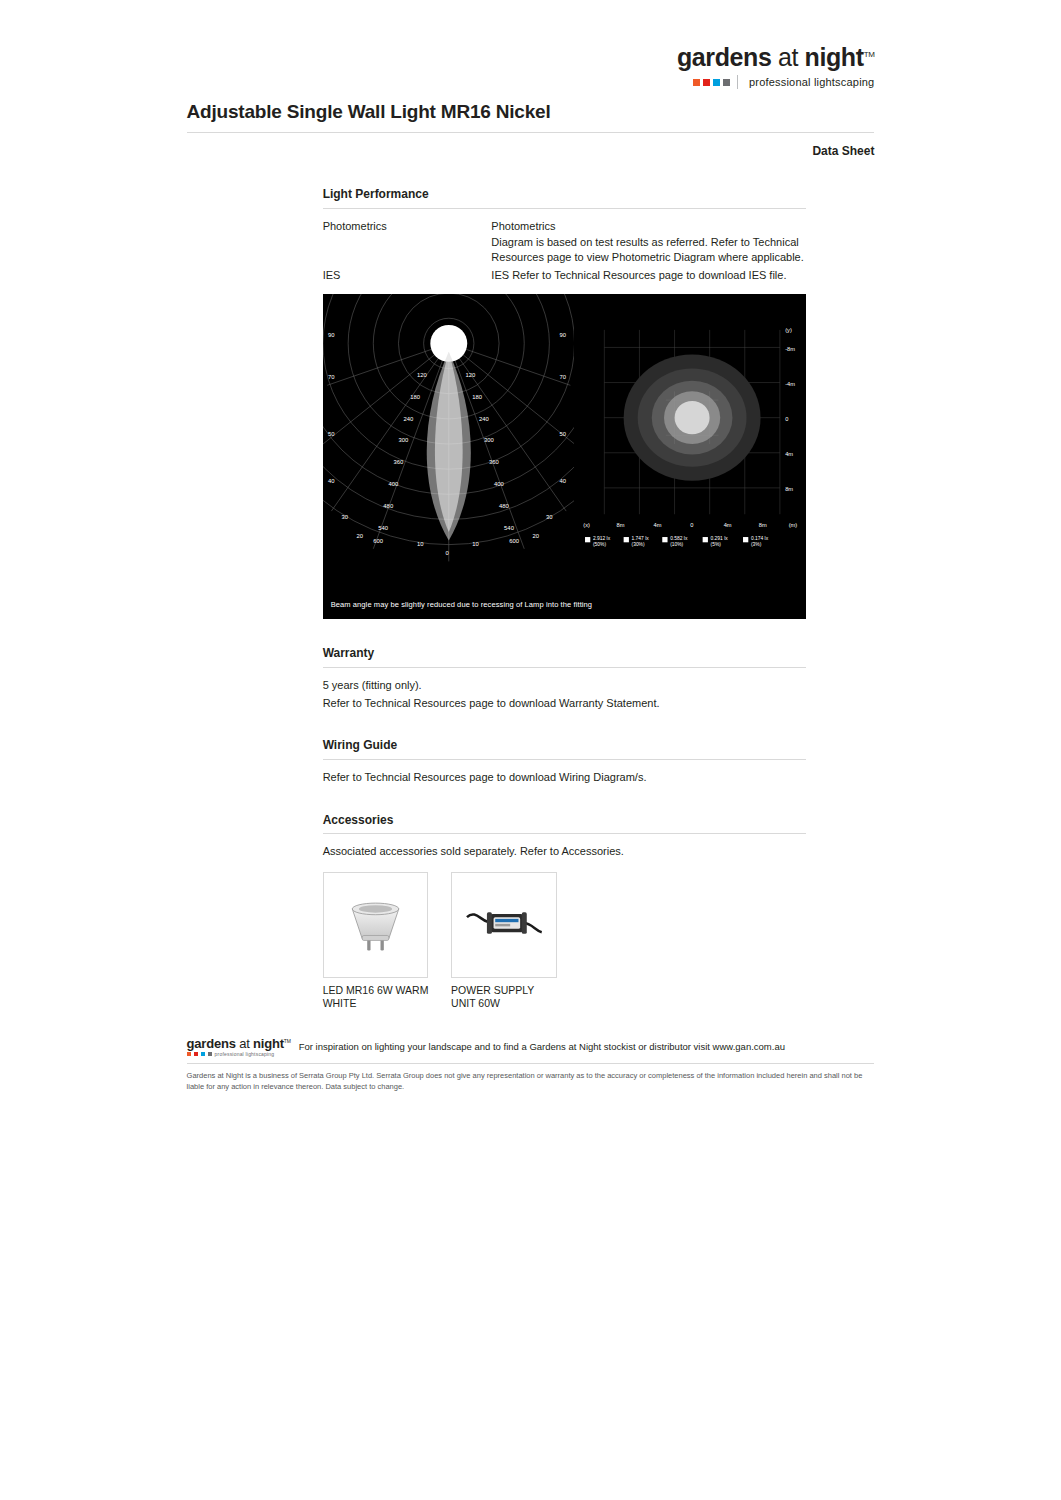gardens at nightTM
professional lightscaping
Adjustable Single Wall Light MR16 Nickel
Data Sheet
Light Performance
Photometrics
Photometrics
Diagram is based on test results as referred. Refer to Technical Resources page to view Photometric Diagram where applicable.
IES
IES Refer to Technical Resources page to download IES file.
90 90 70 70 50 50 40 40 30 30 20 20 10 10 0 120 120 180 180 240 240 300 300 360 360 400 400 480 480 540 540 600 600
(y) -8m -4m 0 4m 8m (x) 8m 4m 0 4m 8m (m) 2.912 lx (50%) 1.747 lx (30%) 0.582 lx (10%) 0.291 lx (5%) 0.174 lx (3%)
Beam angle may be slightly reduced due to recessing of Lamp into the fitting
Warranty
5 years (fitting only).
Refer to Technical Resources page to download Warranty Statement.
Wiring Guide
Refer to Techncial Resources page to download Wiring Diagram/s.
Accessories
Associated accessories sold separately. Refer to Accessories.
LED MR16 6W WARM WHITE
POWER SUPPLY UNIT 60W
gardens at nightTM
professional lightscaping
For inspiration on lighting your landscape and to find a Gardens at Night stockist or distributor visit www.gan.com.au
Gardens at Night is a business of Serrata Group Pty Ltd. Serrata Group does not give any representation or warranty as to the accuracy or completeness of the information included herein and shall not be liable for any action in relevance thereon. Data subject to change.